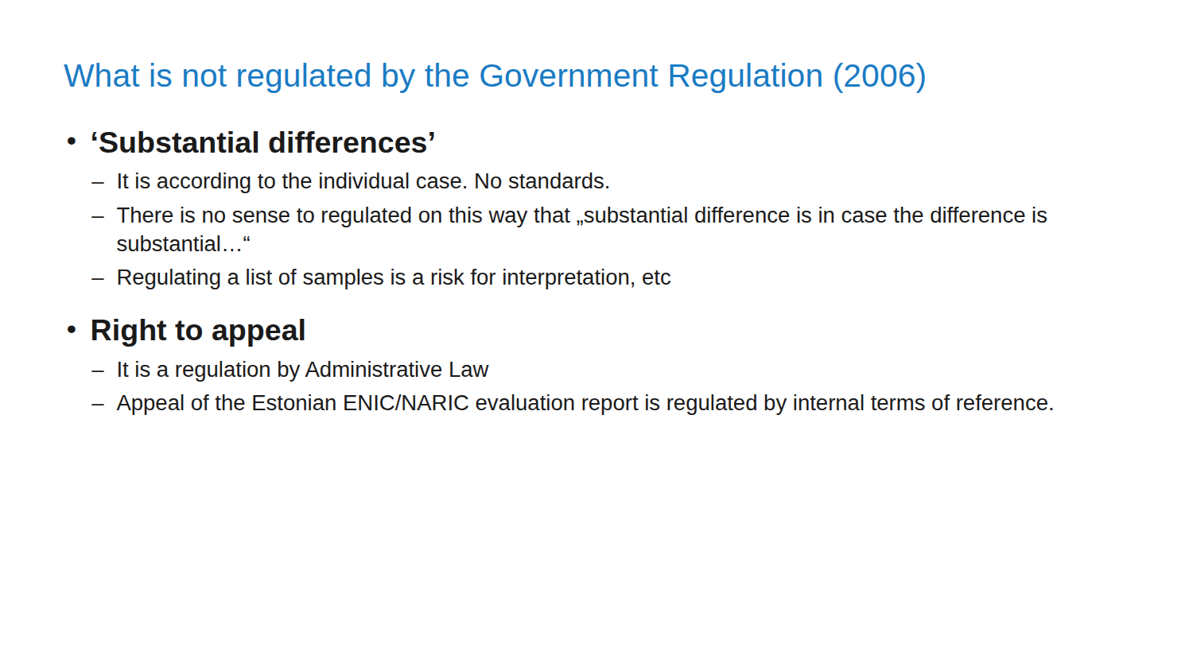What is not regulated by the Government Regulation (2006)
‘Substantial differences’
It is according to the individual case. No standards.
There is no sense to regulated on this way that „substantial difference is in case the difference is substantial…“
Regulating a list of samples is a risk for interpretation, etc
Right to appeal
It is a regulation by Administrative Law
Appeal of the Estonian ENIC/NARIC evaluation report is regulated by internal terms of reference.